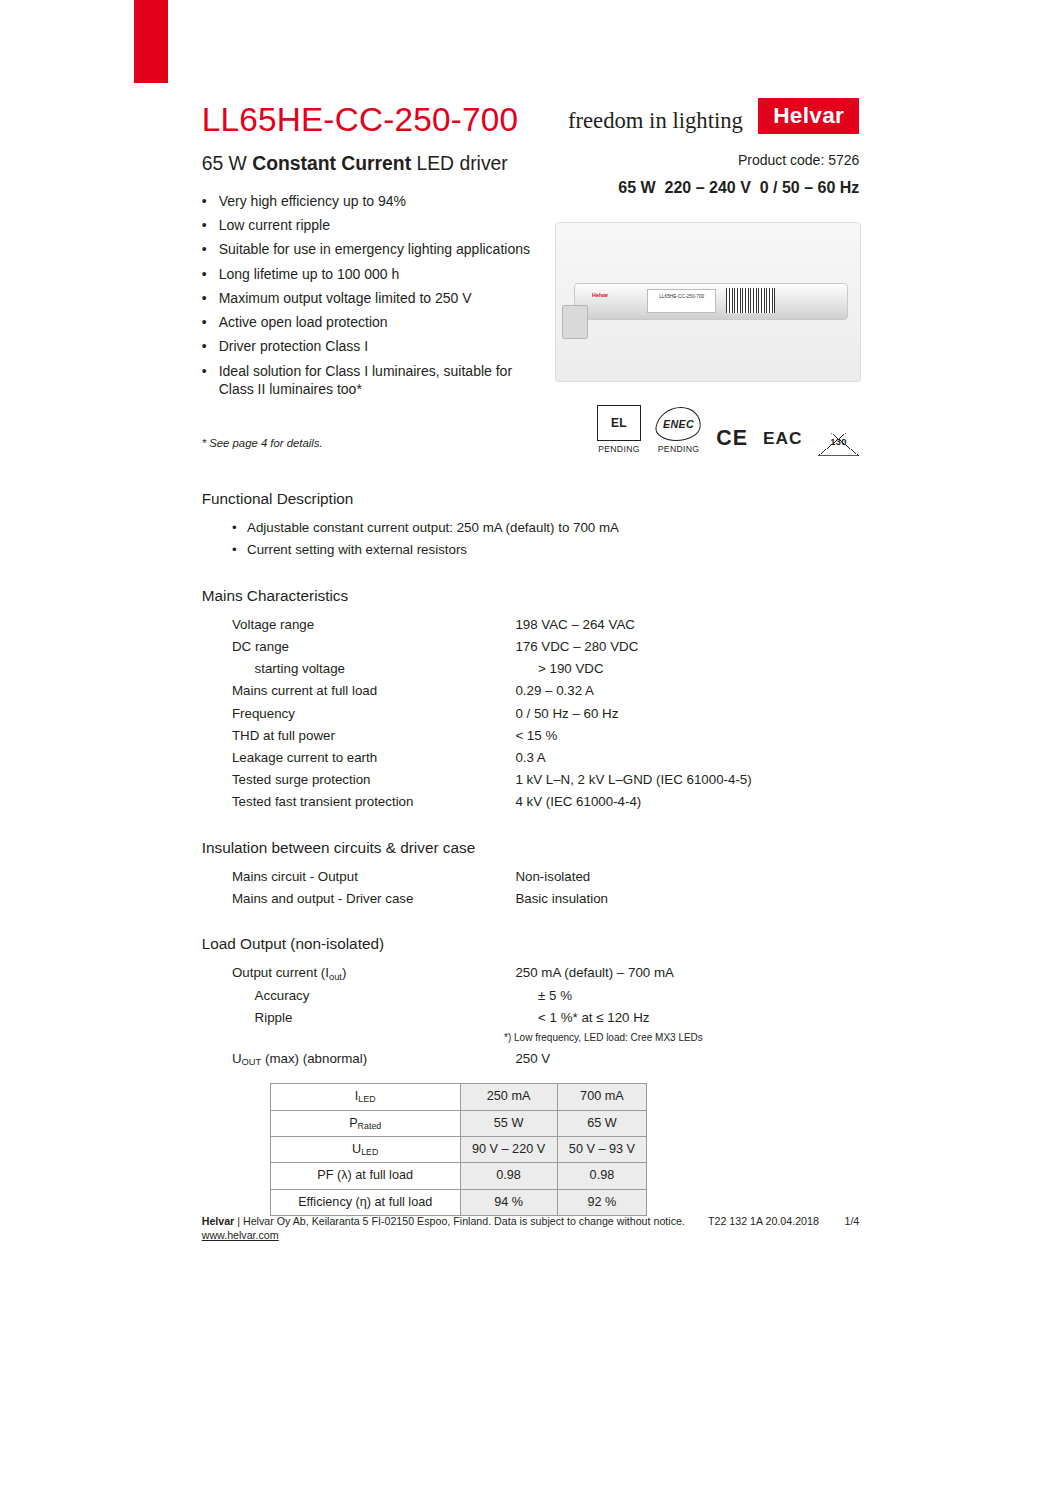LL65HE-CC-250-700
freedom in lighting
Helvar
65 W Constant Current LED driver
Very high efficiency up to 94%
Low current ripple
Suitable for use in emergency lighting applications
Long lifetime up to 100 000 h
Maximum output voltage limited to 250 V
Active open load protection
Driver protection Class I
Ideal solution for Class I luminaires, suitable for Class II luminaires too*
* See page 4 for details.
Product code: 5726
65 W 220 – 240 V 0 / 50 – 60 Hz
Helvar
LL65HE-CC-250-700
EL
PENDING
ENEC
PENDING
CE
EAC
130
Functional Description
Adjustable constant current output: 250 mA (default) to 700 mA
Current setting with external resistors
Mains Characteristics
Voltage range
198 VAC – 264 VAC
DC range
176 VDC – 280 VDC
starting voltage
> 190 VDC
Mains current at full load
0.29 – 0.32 A
Frequency
0 / 50 Hz – 60 Hz
THD at full power
< 15 %
Leakage current to earth
0.3 A
Tested surge protection
1 kV L–N, 2 kV L–GND (IEC 61000-4-5)
Tested fast transient protection
4 kV (IEC 61000-4-4)
Insulation between circuits & driver case
Mains circuit - Output
Non-isolated
Mains and output - Driver case
Basic insulation
Load Output (non-isolated)
Output current (Iout)
250 mA (default) – 700 mA
Accuracy
± 5 %
Ripple
< 1 %* at ≤ 120 Hz
*) Low frequency, LED load: Cree MX3 LEDs
UOUT (max) (abnormal)
250 V
| I LED | 250 mA | 700 mA |
| --- | --- | --- |
| P Rated | 55 W | 65 W |
| U LED | 90 V – 220 V | 50 V – 93 V |
| PF (λ) at full load | 0.98 | 0.98 |
| Efficiency (η) at full load | 94 % | 92 % |
Helvar | Helvar Oy Ab, Keilaranta 5 FI-02150 Espoo, Finland. Data is subject to change without notice. www.helvar.com
T22 132 1A 20.04.2018 1/4